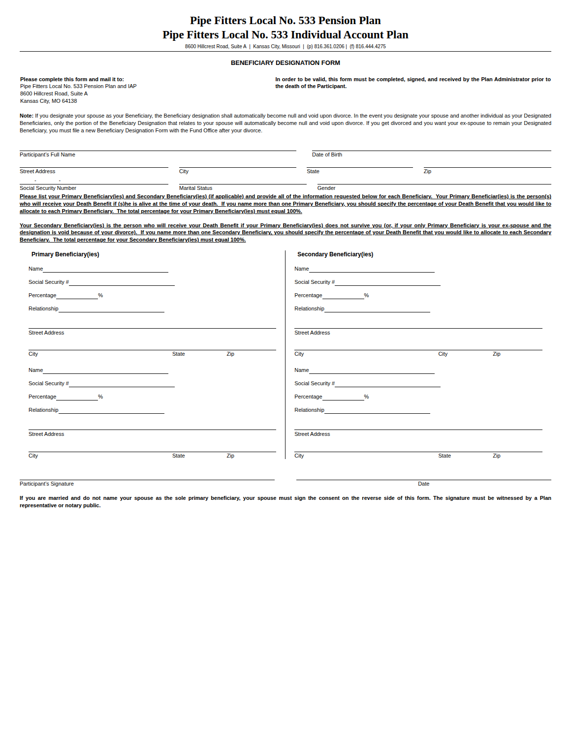Pipe Fitters Local No. 533 Pension Plan
Pipe Fitters Local No. 533 Individual Account Plan
8600 Hillcrest Road, Suite A | Kansas City, Missouri | (p) 816.361.0206 | (f) 816.444.4275
BENEFICIARY DESIGNATION FORM
| Please complete this form and mail it to: Pipe Fitters Local No. 533 Pension Plan and IAP 8600 Hillcrest Road, Suite A Kansas City, MO 64138 | In order to be valid, this form must be completed, signed, and received by the Plan Administrator prior to the death of the Participant. |
Note: If you designate your spouse as your Beneficiary, the Beneficiary designation shall automatically become null and void upon divorce. In the event you designate your spouse and another individual as your Designated Beneficiaries, only the portion of the Beneficiary Designation that relates to your spouse will automatically become null and void upon divorce. If you get divorced and you want your ex-spouse to remain your Designated Beneficiary, you must file a new Beneficiary Designation Form with the Fund Office after your divorce.
| Participant’s Full Name | | Date of Birth |
| Street Address | | City | | State | | Zip |
| - - | | | | |
| Social Security Number | | Marital Status | | Gender |
Please list your Primary Beneficiary(ies) and Secondary Beneficiary(ies) (if applicable) and provide all of the information requested below for each Beneficiary. Your Primary Beneficiar(ies) is the person(s) who will receive your Death Benefit if (s)he is alive at the time of your death. If you name more than one Primary Beneficiary, you should specify the percentage of your Death Benefit that you would like to allocate to each Primary Beneficiary. The total percentage for your Primary Beneficiary(ies) must equal 100%.
Your Secondary Beneficiary(ies) is the person who will receive your Death Benefit if your Primary Beneficiary(ies) does not survive you (or, if your only Primary Beneficiary is your ex-spouse and the designation is void because of your divorce). If you name more than one Secondary Beneficiary, you should specify the percentage of your Death Benefit that you would like to allocate to each Secondary Beneficiary. The total percentage for your Secondary Beneficiary(ies) must equal 100%.
| Primary Beneficiary(ies) Name Social Security # Percentage % Relationship Street Address / City / / State / / Zip / Name Social Security # Percentage % Relationship Street Address / City / / State / / Zip / | | Secondary Beneficiary(ies) Name Social Security # Percentage % Relationship Street Address / City / / City / / Zip / Name Social Security # Percentage % Relationship Street Address / City / / State / / Zip / |
| Participant’s Signature | | Date |
If you are married and do not name your spouse as the sole primary beneficiary, your spouse must sign the consent on the reverse side of this form. The signature must be witnessed by a Plan representative or notary public.